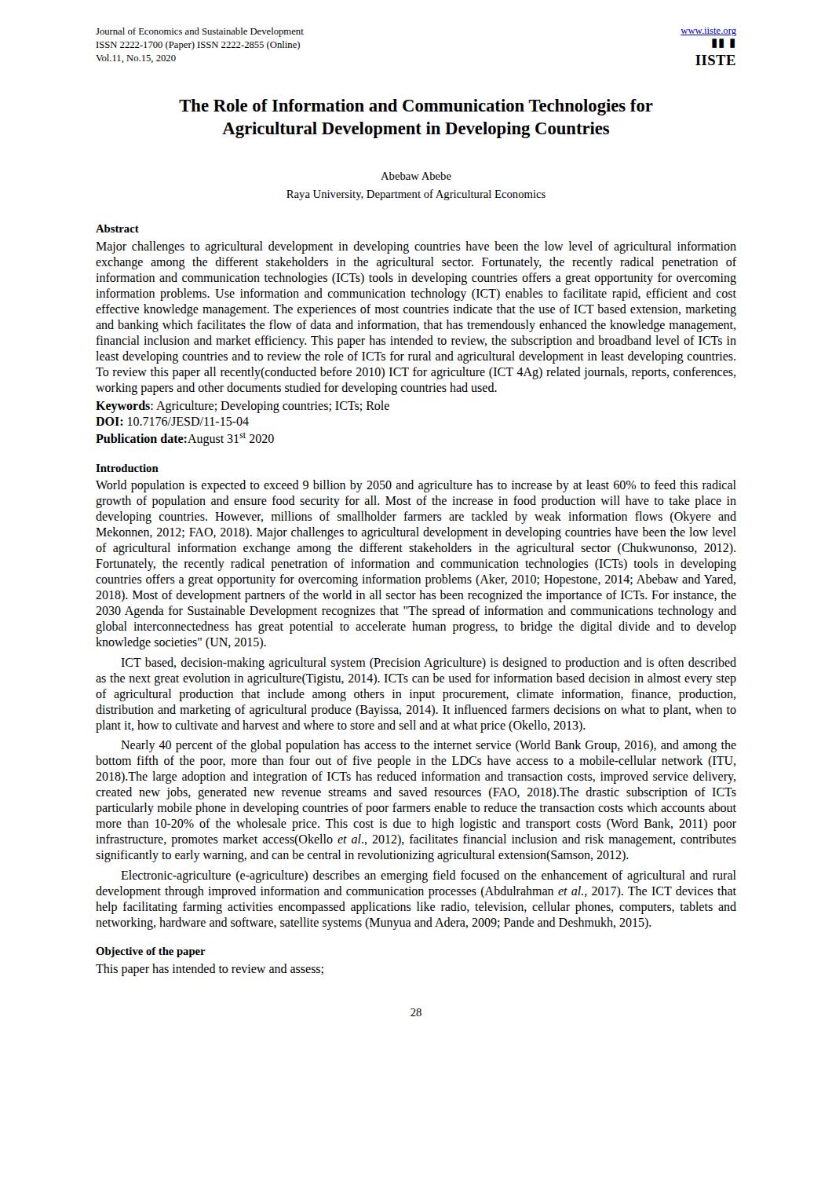Journal of Economics and Sustainable Development
ISSN 2222-1700 (Paper) ISSN 2222-2855 (Online)
Vol.11, No.15, 2020
www.iiste.org
▮▮ ▮
IISTE
The Role of Information and Communication Technologies for
Agricultural Development in Developing Countries
Abebaw Abebe
Raya University, Department of Agricultural Economics
Abstract
Major challenges to agricultural development in developing countries have been the low level of agricultural information exchange among the different stakeholders in the agricultural sector. Fortunately, the recently radical penetration of information and communication technologies (ICTs) tools in developing countries offers a great opportunity for overcoming information problems. Use information and communication technology (ICT) enables to facilitate rapid, efficient and cost effective knowledge management. The experiences of most countries indicate that the use of ICT based extension, marketing and banking which facilitates the flow of data and information, that has tremendously enhanced the knowledge management, financial inclusion and market efficiency. This paper has intended to review, the subscription and broadband level of ICTs in least developing countries and to review the role of ICTs for rural and agricultural development in least developing countries. To review this paper all recently(conducted before 2010) ICT for agriculture (ICT 4Ag) related journals, reports, conferences, working papers and other documents studied for developing countries had used.
Keywords: Agriculture; Developing countries; ICTs; Role
DOI: 10.7176/JESD/11-15-04
Publication date: August 31st 2020
Introduction
World population is expected to exceed 9 billion by 2050 and agriculture has to increase by at least 60% to feed this radical growth of population and ensure food security for all. Most of the increase in food production will have to take place in developing countries. However, millions of smallholder farmers are tackled by weak information flows (Okyere and Mekonnen, 2012; FAO, 2018). Major challenges to agricultural development in developing countries have been the low level of agricultural information exchange among the different stakeholders in the agricultural sector (Chukwunonso, 2012). Fortunately, the recently radical penetration of information and communication technologies (ICTs) tools in developing countries offers a great opportunity for overcoming information problems (Aker, 2010; Hopestone, 2014; Abebaw and Yared, 2018). Most of development partners of the world in all sector has been recognized the importance of ICTs. For instance, the 2030 Agenda for Sustainable Development recognizes that "The spread of information and communications technology and global interconnectedness has great potential to accelerate human progress, to bridge the digital divide and to develop knowledge societies" (UN, 2015).
ICT based, decision-making agricultural system (Precision Agriculture) is designed to production and is often described as the next great evolution in agriculture(Tigistu, 2014). ICTs can be used for information based decision in almost every step of agricultural production that include among others in input procurement, climate information, finance, production, distribution and marketing of agricultural produce (Bayissa, 2014). It influenced farmers decisions on what to plant, when to plant it, how to cultivate and harvest and where to store and sell and at what price (Okello, 2013).
Nearly 40 percent of the global population has access to the internet service (World Bank Group, 2016), and among the bottom fifth of the poor, more than four out of five people in the LDCs have access to a mobile-cellular network (ITU, 2018).The large adoption and integration of ICTs has reduced information and transaction costs, improved service delivery, created new jobs, generated new revenue streams and saved resources (FAO, 2018).The drastic subscription of ICTs particularly mobile phone in developing countries of poor farmers enable to reduce the transaction costs which accounts about more than 10-20% of the wholesale price. This cost is due to high logistic and transport costs (Word Bank, 2011) poor infrastructure, promotes market access(Okello et al., 2012), facilitates financial inclusion and risk management, contributes significantly to early warning, and can be central in revolutionizing agricultural extension(Samson, 2012).
Electronic-agriculture (e-agriculture) describes an emerging field focused on the enhancement of agricultural and rural development through improved information and communication processes (Abdulrahman et al., 2017). The ICT devices that help facilitating farming activities encompassed applications like radio, television, cellular phones, computers, tablets and networking, hardware and software, satellite systems (Munyua and Adera, 2009; Pande and Deshmukh, 2015).
Objective of the paper
This paper has intended to review and assess;
28